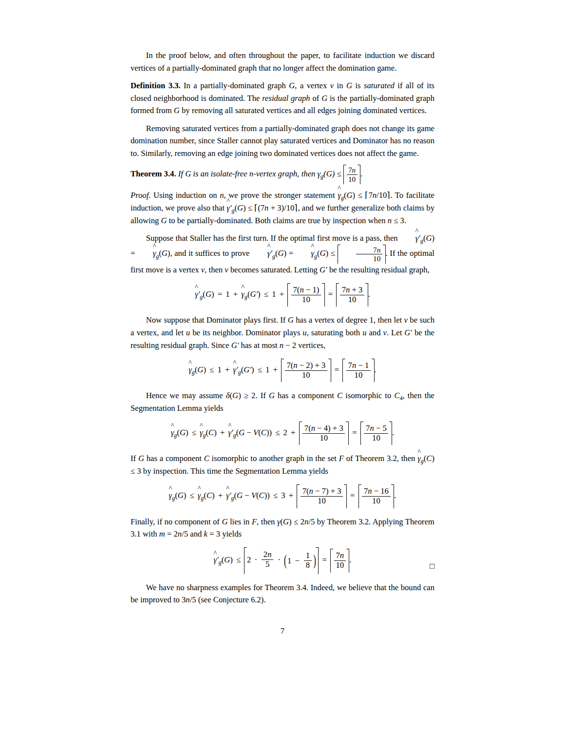In the proof below, and often throughout the paper, to facilitate induction we discard vertices of a partially-dominated graph that no longer affect the domination game.
Definition 3.3. In a partially-dominated graph G, a vertex v in G is saturated if all of its closed neighborhood is dominated. The residual graph of G is the partially-dominated graph formed from G by removing all saturated vertices and all edges joining dominated vertices.
Removing saturated vertices from a partially-dominated graph does not change its game domination number, since Staller cannot play saturated vertices and Dominator has no reason to. Similarly, removing an edge joining two dominated vertices does not affect the game.
Theorem 3.4. If G is an isolate-free n-vertex graph, then γg(G) ≤ 7 n 10.
Proof. Using induction on n, we prove the stronger statement ^γg(G) ≤ ⌈7n/10⌉. To facilitate induction, we prove also that ^γ′g(G) ≤ ⌈(7n + 3)/10⌉, and we further generalize both claims by allowing G to be partially-dominated. Both claims are true by inspection when n ≤ 3.
Suppose that Staller has the first turn. If the optimal first move is a pass, then ^γ′g(G) = ^γg(G), and it suffices to prove ^γ′g(G) = ^γg(G) ≤ 7 n 10. If the optimal first move is a vertex v, then v becomes saturated. Letting G′ be the resulting residual graph,
^γ′g(G) = 1 + ^γg(G′) ≤ 1 + 7(n − 1) 10 = 7n + 310.
Now suppose that Dominator plays first. If G has a vertex of degree 1, then let v be such a vertex, and let u be its neighbor. Dominator plays u, saturating both u and v. Let G′ be the resulting residual graph. Since G′ has at most n − 2 vertices,
^γg(G) ≤ 1 + ^γ′g(G′) ≤ 1 + 7(n − 2) + 310 = 7n − 110.
Hence we may assume δ(G) ≥ 2. If G has a component C isomorphic to C4, then the Segmentation Lemma yields
^γg(G) ≤ ^γg(C) + ^γ′g(G − V(C)) ≤ 2 + 7(n − 4) + 310 = 7n − 510.
If G has a component C isomorphic to another graph in the set F of Theorem 3.2, then ^γg(C) ≤ 3 by inspection. This time the Segmentation Lemma yields
^γg(G) ≤ ^γg(C) + ^γ′g(G − V(C)) ≤ 3 + 7(n − 7) + 310 = 7n − 1610.
Finally, if no component of G lies in F, then γ(G) ≤ 2n/5 by Theorem 3.2. Applying Theorem 3.1 with m = 2n/5 and k = 3 yields
^γ′g(G) ≤ 2 · 2n 5 · 1 − 18 = 7n 10. □
We have no sharpness examples for Theorem 3.4. Indeed, we believe that the bound can be improved to 3n/5 (see Conjecture 6.2).
7